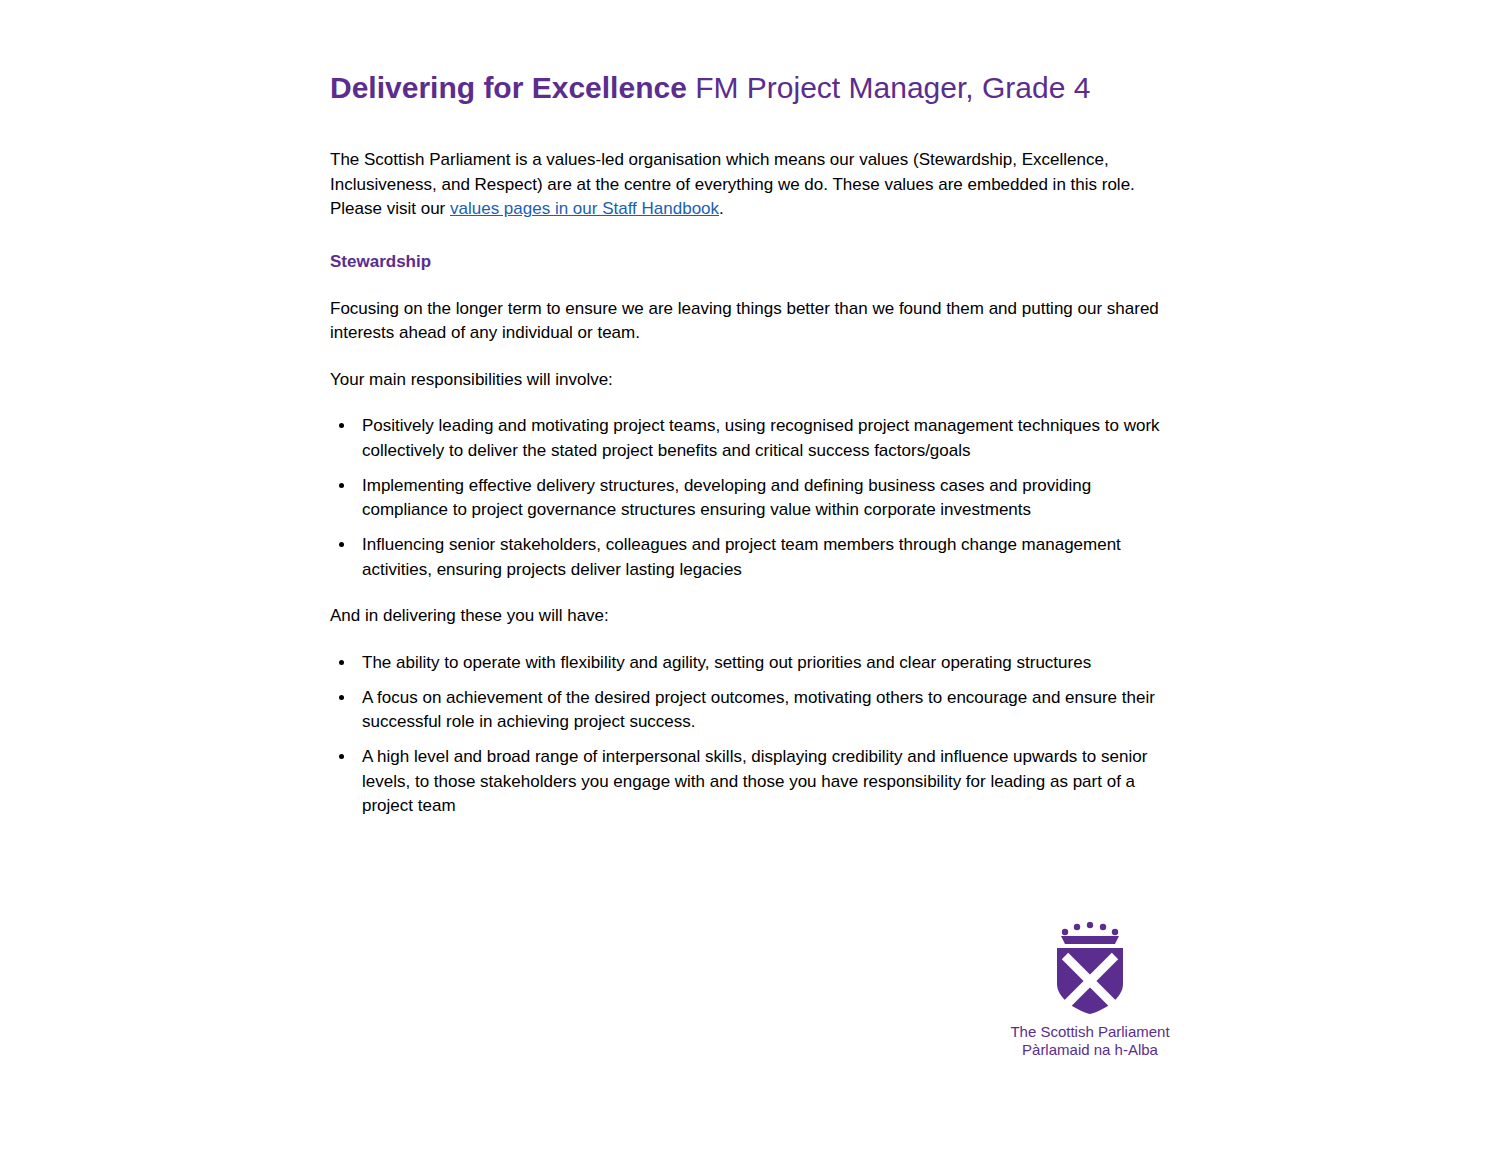Delivering for Excellence FM Project Manager, Grade 4
The Scottish Parliament is a values-led organisation which means our values (Stewardship, Excellence, Inclusiveness, and Respect) are at the centre of everything we do. These values are embedded in this role. Please visit our values pages in our Staff Handbook.
Stewardship
Focusing on the longer term to ensure we are leaving things better than we found them and putting our shared interests ahead of any individual or team.
Your main responsibilities will involve:
Positively leading and motivating project teams, using recognised project management techniques to work collectively to deliver the stated project benefits and critical success factors/goals
Implementing effective delivery structures, developing and defining business cases and providing compliance to project governance structures ensuring value within corporate investments
Influencing senior stakeholders, colleagues and project team members through change management activities, ensuring projects deliver lasting legacies
And in delivering these you will have:
The ability to operate with flexibility and agility, setting out priorities and clear operating structures
A focus on achievement of the desired project outcomes, motivating others to encourage and ensure their successful role in achieving project success.
A high level and broad range of interpersonal skills, displaying credibility and influence upwards to senior levels, to those stakeholders you engage with and those you have responsibility for leading as part of a project team
The Scottish Parliament
Pàrlamaid na h-Alba